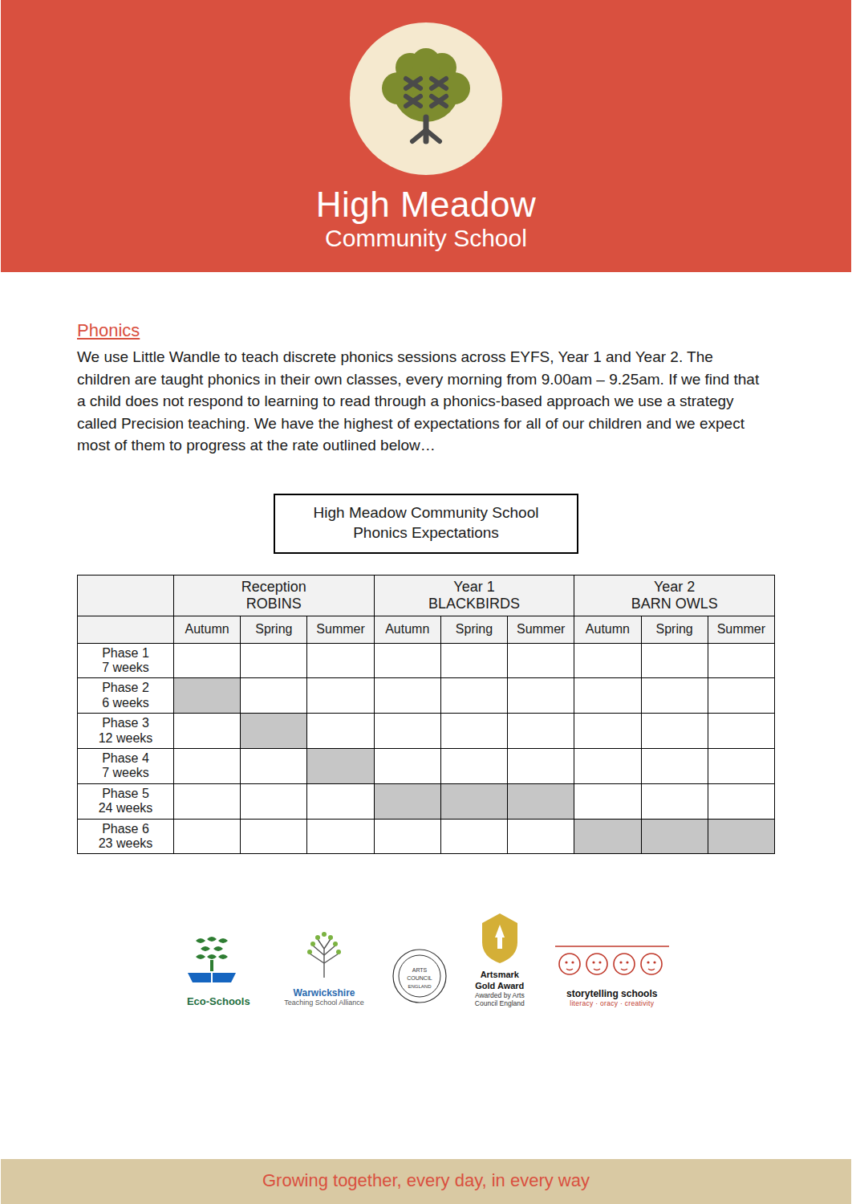High Meadow
Community School
Phonics
We use Little Wandle to teach discrete phonics sessions across EYFS, Year 1 and Year 2. The children are taught phonics in their own classes, every morning from 9.00am – 9.25am. If we find that a child does not respond to learning to read through a phonics-based approach we use a strategy called Precision teaching. We have the highest of expectations for all of our children and we expect most of them to progress at the rate outlined below…
High Meadow Community School
Phonics Expectations
| | Reception ROBINS | Year 1 BLACKBIRDS | Year 2 BARN OWLS |
| --- | --- | --- | --- |
| | Autumn | Spring | Summer | Autumn | Spring | Summer | Autumn | Spring | Summer |
| Phase 1 7 weeks | | | | | | | | | |
| Phase 2 6 weeks | | | | | | | | | |
| Phase 3 12 weeks | | | | | | | | | |
| Phase 4 7 weeks | | | | | | | | | |
| Phase 5 24 weeks | | | | | | | | | |
| Phase 6 23 weeks | | | | | | | | | |
Eco-Schools
Warwickshire Teaching School Alliance
ARTS COUNCIL ENGLAND
Artsmark
Gold Award Awarded by Arts
Council England
storytelling schools literacy · oracy · creativity
Growing together, every day, in every way